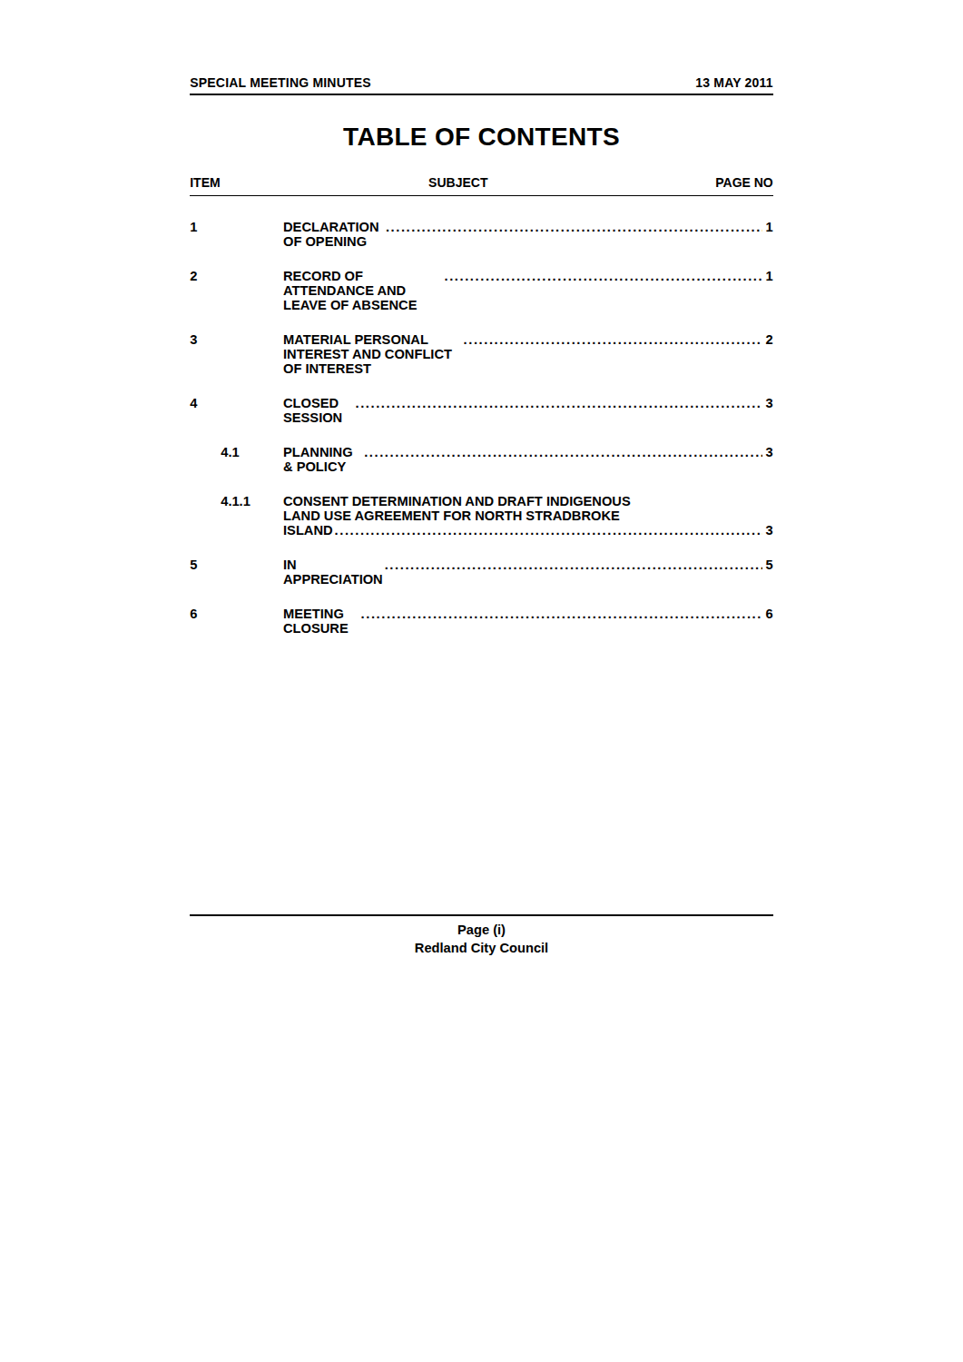SPECIAL MEETING MINUTES
13 MAY 2011
TABLE OF CONTENTS
ITEM
SUBJECT
PAGE NO
1
DECLARATION OF OPENING ..................................................................................................................................... 1
2
RECORD OF ATTENDANCE AND LEAVE OF ABSENCE ..................................................................................................................................... 1
3
MATERIAL PERSONAL INTEREST AND CONFLICT OF INTEREST ..................................................................................................................................... 2
4
CLOSED SESSION ..................................................................................................................................... 3
4.1
PLANNING & POLICY ..................................................................................................................................... 3
4.1.1
CONSENT DETERMINATION AND DRAFT INDIGENOUS
LAND USE AGREEMENT FOR NORTH STRADBROKE
ISLAND ..................................................................................................................................... 3
5
IN APPRECIATION ..................................................................................................................................... 5
6
MEETING CLOSURE ..................................................................................................................................... 6
Page (i)
Redland City Council